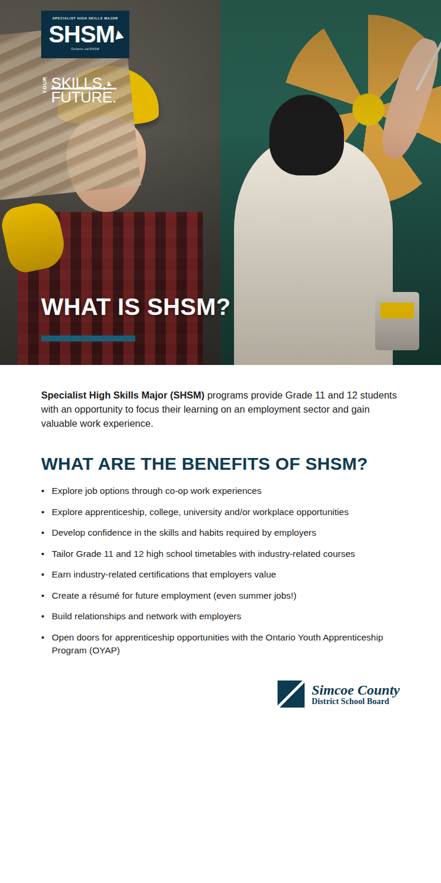Specialist High Skills Major
SHSM▴
Ontario.ca/SHSM
YOUR
SKILLS,▴ FUTURE.
WHAT IS SHSM?
Specialist High Skills Major (SHSM) programs provide Grade 11 and 12 students with an opportunity to focus their learning on an employment sector and gain valuable work experience.
WHAT ARE THE BENEFITS OF SHSM?
Explore job options through co-op work experiences
Explore apprenticeship, college, university and/or workplace opportunities
Develop confidence in the skills and habits required by employers
Tailor Grade 11 and 12 high school timetables with industry-related courses
Earn industry-related certifications that employers value
Create a résumé for future employment (even summer jobs!)
Build relationships and network with employers
Open doors for apprenticeship opportunities with the Ontario Youth Apprenticeship Program (OYAP)
Simcoe County District School Board